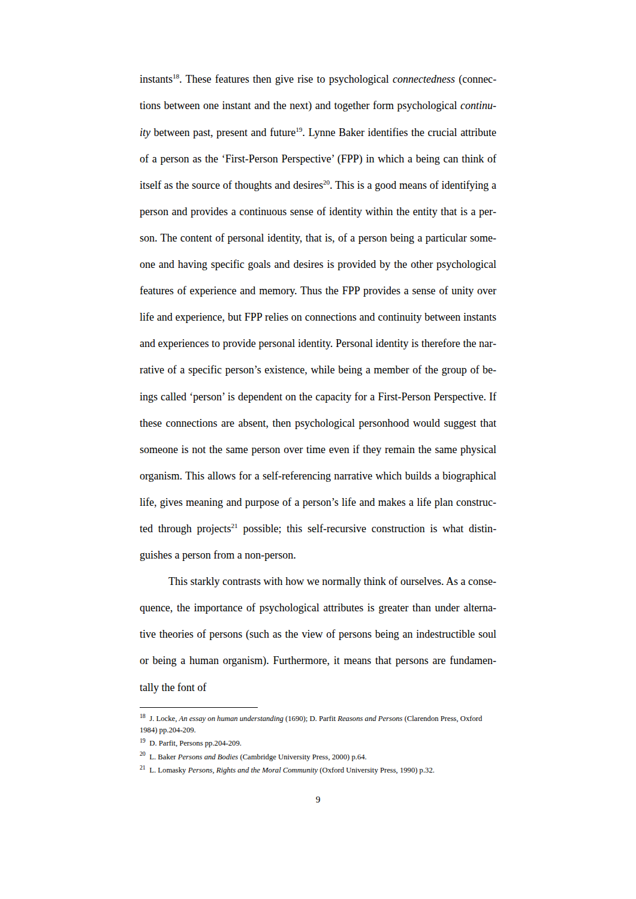instants18. These features then give rise to psychological connectedness (connections between one instant and the next) and together form psychological continuity between past, present and future19. Lynne Baker identifies the crucial attribute of a person as the ‘First-Person Perspective’ (FPP) in which a being can think of itself as the source of thoughts and desires20. This is a good means of identifying a person and provides a continuous sense of identity within the entity that is a person. The content of personal identity, that is, of a person being a particular someone and having specific goals and desires is provided by the other psychological features of experience and memory. Thus the FPP provides a sense of unity over life and experience, but FPP relies on connections and continuity between instants and experiences to provide personal identity. Personal identity is therefore the narrative of a specific person’s existence, while being a member of the group of beings called ‘person’ is dependent on the capacity for a First-Person Perspective. If these connections are absent, then psychological personhood would suggest that someone is not the same person over time even if they remain the same physical organism. This allows for a self-referencing narrative which builds a biographical life, gives meaning and purpose of a person’s life and makes a life plan constructed through projects21 possible; this self-recursive construction is what distinguishes a person from a non-person.
This starkly contrasts with how we normally think of ourselves. As a consequence, the importance of psychological attributes is greater than under alternative theories of persons (such as the view of persons being an indestructible soul or being a human organism). Furthermore, it means that persons are fundamentally the font of
18 J. Locke, An essay on human understanding (1690); D. Parfit Reasons and Persons (Clarendon Press, Oxford 1984) pp.204-209.
19 D. Parfit, Persons pp.204-209.
20 L. Baker Persons and Bodies (Cambridge University Press, 2000) p.64.
21 L. Lomasky Persons, Rights and the Moral Community (Oxford University Press, 1990) p.32.
9